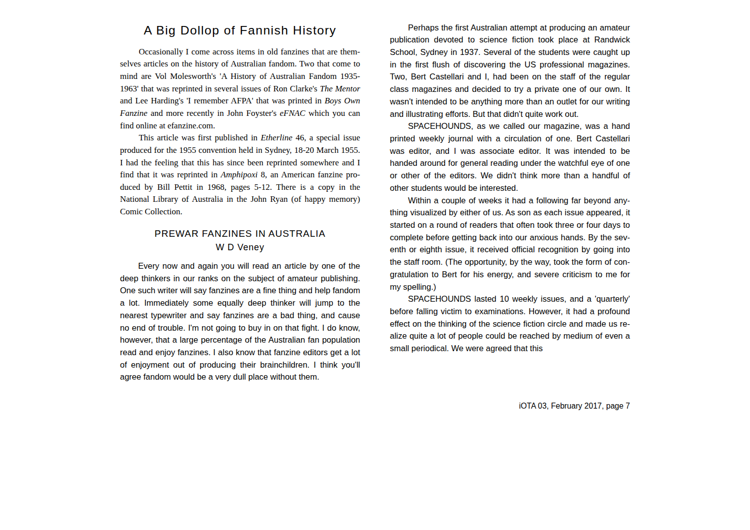A Big Dollop of Fannish History
Occasionally I come across items in old fanzines that are themselves articles on the history of Australian fandom. Two that come to mind are Vol Molesworth's 'A History of Australian Fandom 1935-1963' that was reprinted in several issues of Ron Clarke's The Mentor and Lee Harding's 'I remember AFPA' that was printed in Boys Own Fanzine and more recently in John Foyster's eFNAC which you can find online at efanzine.com.
This article was first published in Etherline 46, a special issue produced for the 1955 convention held in Sydney, 18-20 March 1955. I had the feeling that this has since been reprinted somewhere and I find that it was reprinted in Amphipoxi 8, an American fanzine produced by Bill Pettit in 1968, pages 5-12. There is a copy in the National Library of Australia in the John Ryan (of happy memory) Comic Collection.
PREWAR FANZINES IN AUSTRALIA
W D Veney
Every now and again you will read an article by one of the deep thinkers in our ranks on the subject of amateur publishing. One such writer will say fanzines are a fine thing and help fandom a lot. Immediately some equally deep thinker will jump to the nearest typewriter and say fanzines are a bad thing, and cause no end of trouble. I'm not going to buy in on that fight. I do know, however, that a large percentage of the Australian fan population read and enjoy fanzines. I also know that fanzine editors get a lot of enjoyment out of producing their brainchildren. I think you'll agree fandom would be a very dull place without them.
Perhaps the first Australian attempt at producing an amateur publication devoted to science fiction took place at Randwick School, Sydney in 1937. Several of the students were caught up in the first flush of discovering the US professional magazines. Two, Bert Castellari and I, had been on the staff of the regular class magazines and decided to try a private one of our own. It wasn't intended to be anything more than an outlet for our writing and illustrating efforts. But that didn't quite work out.
SPACEHOUNDS, as we called our magazine, was a hand printed weekly journal with a circulation of one. Bert Castellari was editor, and I was associate editor. It was intended to be handed around for general reading under the watchful eye of one or other of the editors. We didn't think more than a handful of other students would be interested.
Within a couple of weeks it had a following far beyond anything visualized by either of us. As son as each issue appeared, it started on a round of readers that often took three or four days to complete before getting back into our anxious hands. By the seventh or eighth issue, it received official recognition by going into the staff room. (The opportunity, by the way, took the form of congratulation to Bert for his energy, and severe criticism to me for my spelling.)
SPACEHOUNDS lasted 10 weekly issues, and a 'quarterly' before falling victim to examinations. However, it had a profound effect on the thinking of the science fiction circle and made us realize quite a lot of people could be reached by medium of even a small periodical. We were agreed that this
iOTA 03, February 2017, page 7